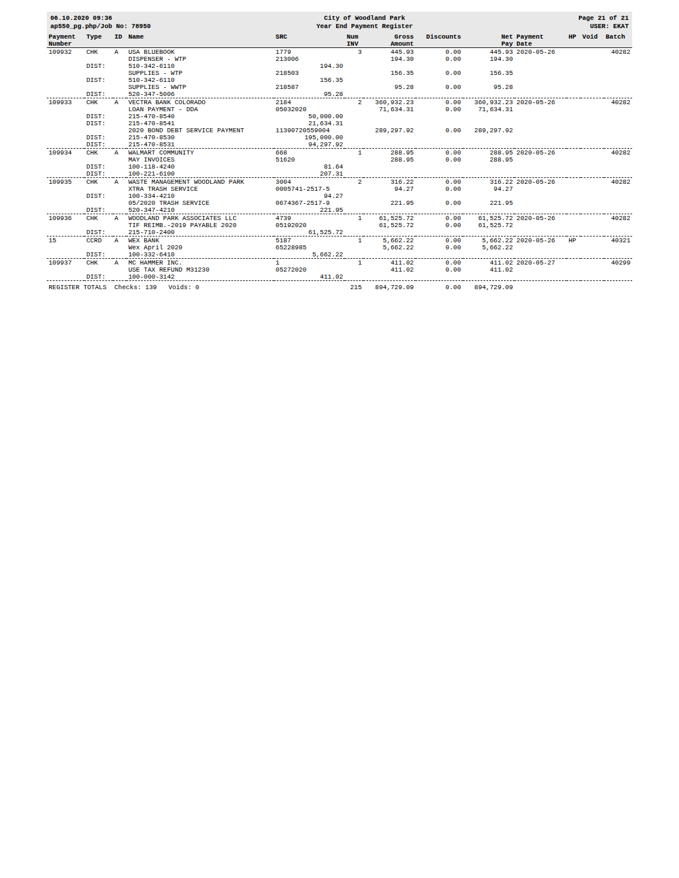06.10.2020 09:36 ap550_pg.php/Job No: 78950
City of Woodland Park
Year End Payment Register
Page 21 of 21 USER: EKAT
| Payment Number | Type | ID | Name | SRC | Num INV | Gross Amount | Discounts | Net Pay | Payment Date | HP | Void | Batch |
| --- | --- | --- | --- | --- | --- | --- | --- | --- | --- | --- | --- | --- |
| 109932 | CHK | A | USA BLUEBOOK | 1779 | 3 | 445.93 | 0.00 | 445.93 | 2020-05-26 | | | 40282 |
| | | | DISPENSER - WTP | 213006 | | 194.30 | 0.00 | 194.30 | | | | |
| | DIST: | | 510-342-6110 | 194.30 | | | | | | | | |
| | | | SUPPLIES - WTP | 218503 | | 156.35 | 0.00 | 156.35 | | | | |
| | DIST: | | 510-342-6110 | 156.35 | | | | | | | | |
| | | | SUPPLIES - WWTP | 218587 | | 95.28 | 0.00 | 95.28 | | | | |
| | DIST: | | 520-347-5006 | 95.28 | | | | | | | | |
| 109933 | CHK | A | VECTRA BANK COLORADO | 2184 | 2 | 360,932.23 | 0.00 | 360,932.23 | 2020-05-26 | | | 40282 |
| | | | LOAN PAYMENT - DDA | 05032020 | | 71,634.31 | 0.00 | 71,634.31 | | | | |
| | DIST: | | 215-470-8540 | 50,000.00 | | | | | | | | |
| | DIST: | | 215-470-8541 | 21,634.31 | | | | | | | | |
| | | | 2020 BOND DEBT SERVICE PAYMENT | 11390720559004 | | 289,297.92 | 0.00 | 289,297.92 | | | | |
| | DIST: | | 215-470-8530 | 195,000.00 | | | | | | | | |
| | DIST: | | 215-470-8531 | 94,297.92 | | | | | | | | |
| 109934 | CHK | A | WALMART COMMUNITY | 668 | 1 | 288.95 | 0.00 | 288.95 | 2020-05-26 | | | 40282 |
| | | | MAY INVOICES | 51620 | | 288.95 | 0.00 | 288.95 | | | | |
| | DIST: | | 100-118-4240 | 81.64 | | | | | | | | |
| | DIST: | | 100-221-6100 | 207.31 | | | | | | | | |
| 109935 | CHK | A | WASTE MANAGEMENT WOODLAND PARK | 3004 | 2 | 316.22 | 0.00 | 316.22 | 2020-05-26 | | | 40282 |
| | | | XTRA TRASH SERVICE | 0005741-2517-5 | | 94.27 | 0.00 | 94.27 | | | | |
| | DIST: | | 100-334-4210 | 94.27 | | | | | | | | |
| | | | 05/2020 TRASH SERVICE | 0674367-2517-9 | | 221.95 | 0.00 | 221.95 | | | | |
| | DIST: | | 520-347-4210 | 221.95 | | | | | | | | |
| 109936 | CHK | A | WOODLAND PARK ASSOCIATES LLC | 4739 | 1 | 61,525.72 | 0.00 | 61,525.72 | 2020-05-26 | | | 40282 |
| | | | TIF REIMB.-2019 PAYABLE 2020 | 05192020 | | 61,525.72 | 0.00 | 61,525.72 | | | | |
| | DIST: | | 215-710-2400 | 61,525.72 | | | | | | | | |
| 15 | CCRD | A | WEX BANK | 5187 | 1 | 5,662.22 | 0.00 | 5,662.22 | 2020-05-26 | HP | | 40321 |
| | | | Wex April 2020 | 65228985 | | 5,662.22 | 0.00 | 5,662.22 | | | | |
| | DIST: | | 100-332-6410 | 5,662.22 | | | | | | | | |
| 109937 | CHK | A | MC HAMMER INC. | 1 | 1 | 411.02 | 0.00 | 411.02 | 2020-05-27 | | | 40299 |
| | | | USE TAX REFUND M31230 | 05272020 | | 411.02 | 0.00 | 411.02 | | | | |
| | DIST: | | 100-000-3142 | 411.02 | | | | | | | | |
| REGISTER TOTALS Checks: 139 Voids: 0 | | 215 | 894,729.09 | 0.00 | 894,729.09 | | | | |